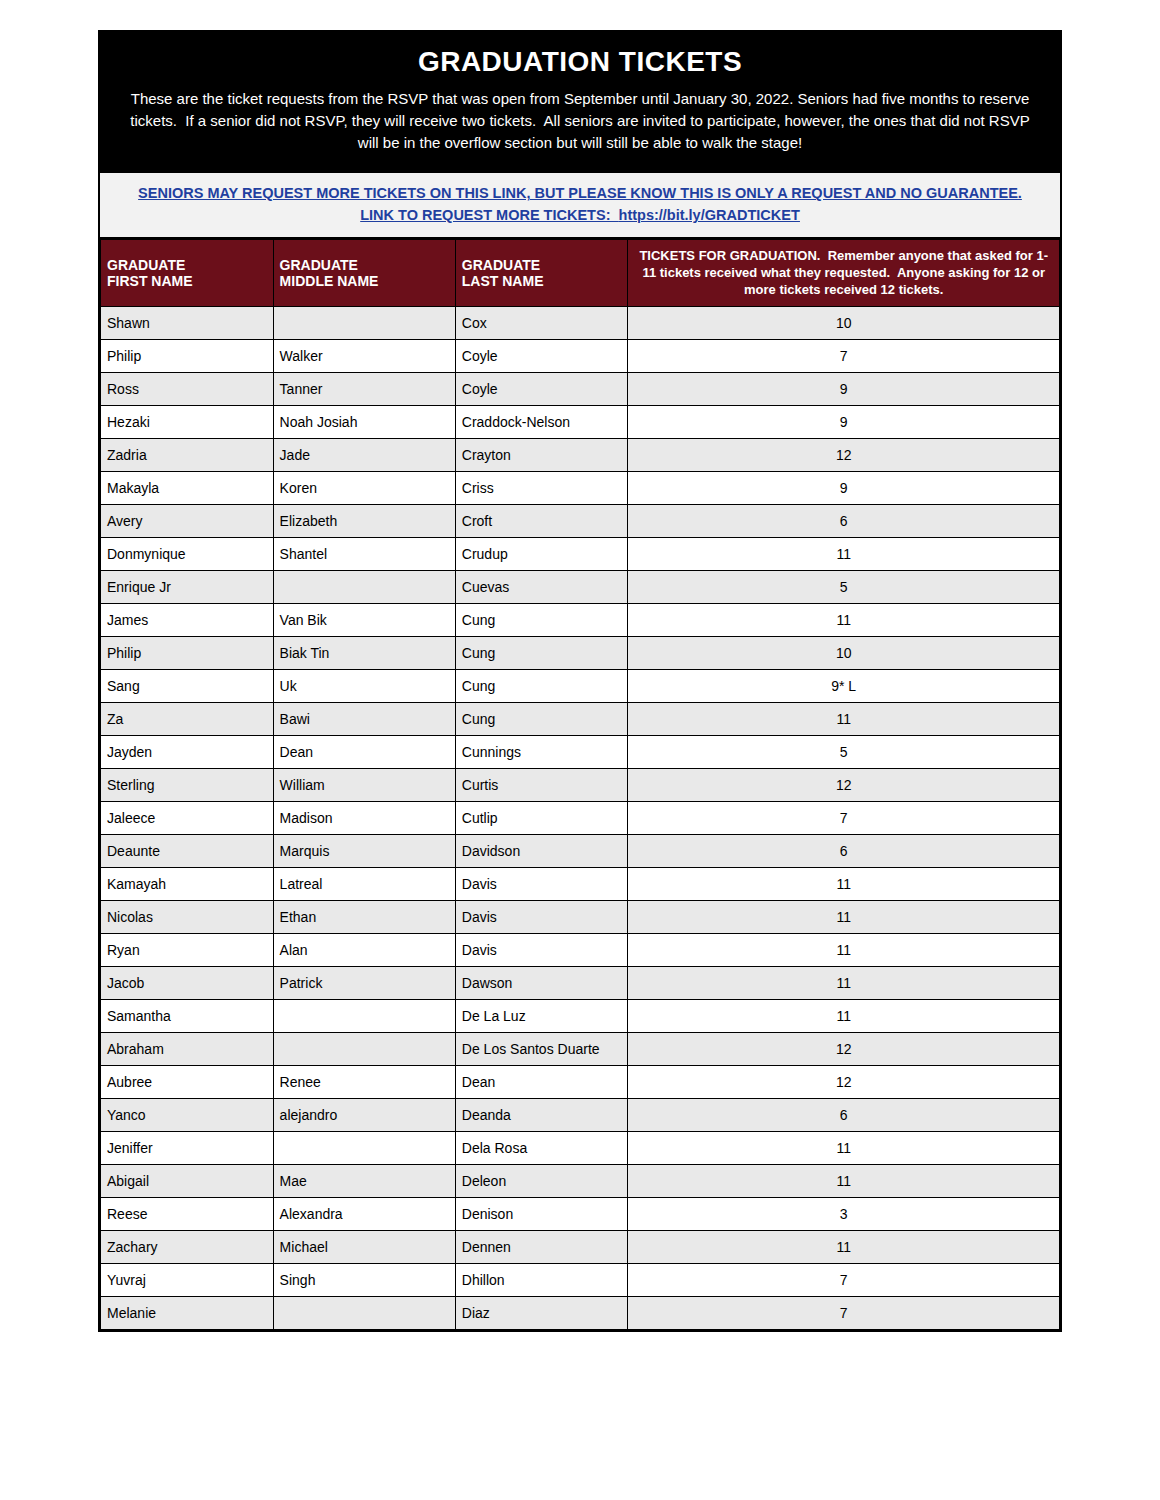GRADUATION TICKETS
These are the ticket requests from the RSVP that was open from September until January 30, 2022. Seniors had five months to reserve tickets. If a senior did not RSVP, they will receive two tickets. All seniors are invited to participate, however, the ones that did not RSVP will be in the overflow section but will still be able to walk the stage!
SENIORS MAY REQUEST MORE TICKETS ON THIS LINK, BUT PLEASE KNOW THIS IS ONLY A REQUEST AND NO GUARANTEE.
LINK TO REQUEST MORE TICKETS: https://bit.ly/GRADTICKET
| GRADUATE FIRST NAME | GRADUATE MIDDLE NAME | GRADUATE LAST NAME | TICKETS FOR GRADUATION. Remember anyone that asked for 1-11 tickets received what they requested. Anyone asking for 12 or more tickets received 12 tickets. |
| --- | --- | --- | --- |
| Shawn | | Cox | 10 |
| Philip | Walker | Coyle | 7 |
| Ross | Tanner | Coyle | 9 |
| Hezaki | Noah Josiah | Craddock-Nelson | 9 |
| Zadria | Jade | Crayton | 12 |
| Makayla | Koren | Criss | 9 |
| Avery | Elizabeth | Croft | 6 |
| Donmynique | Shantel | Crudup | 11 |
| Enrique Jr | | Cuevas | 5 |
| James | Van Bik | Cung | 11 |
| Philip | Biak Tin | Cung | 10 |
| Sang | Uk | Cung | 9* L |
| Za | Bawi | Cung | 11 |
| Jayden | Dean | Cunnings | 5 |
| Sterling | William | Curtis | 12 |
| Jaleece | Madison | Cutlip | 7 |
| Deaunte | Marquis | Davidson | 6 |
| Kamayah | Latreal | Davis | 11 |
| Nicolas | Ethan | Davis | 11 |
| Ryan | Alan | Davis | 11 |
| Jacob | Patrick | Dawson | 11 |
| Samantha | | De La Luz | 11 |
| Abraham | | De Los Santos Duarte | 12 |
| Aubree | Renee | Dean | 12 |
| Yanco | alejandro | Deanda | 6 |
| Jeniffer | | Dela Rosa | 11 |
| Abigail | Mae | Deleon | 11 |
| Reese | Alexandra | Denison | 3 |
| Zachary | Michael | Dennen | 11 |
| Yuvraj | Singh | Dhillon | 7 |
| Melanie | | Diaz | 7 |